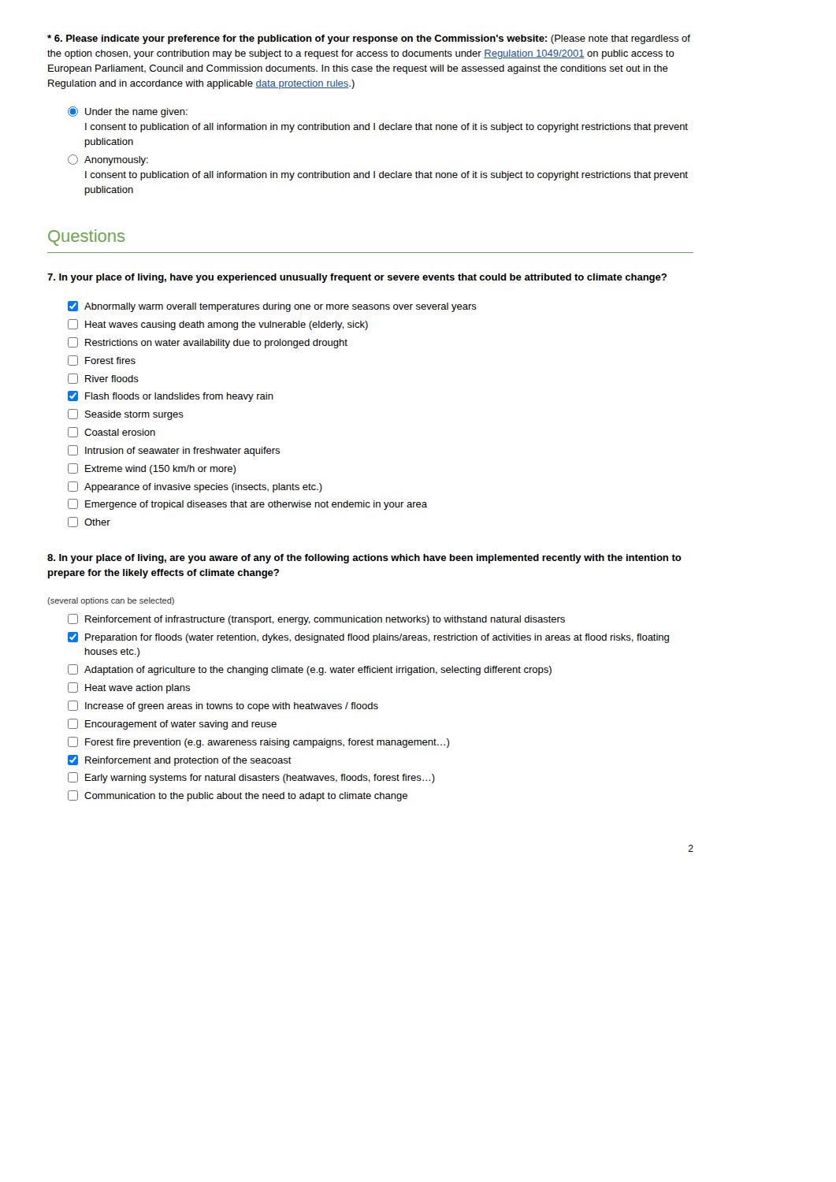* 6. Please indicate your preference for the publication of your response on the Commission's website: (Please note that regardless of the option chosen, your contribution may be subject to a request for access to documents under Regulation 1049/2001 on public access to European Parliament, Council and Commission documents. In this case the request will be assessed against the conditions set out in the Regulation and in accordance with applicable data protection rules.)
Under the name given:
I consent to publication of all information in my contribution and I declare that none of it is subject to copyright restrictions that prevent publication
Anonymously:
I consent to publication of all information in my contribution and I declare that none of it is subject to copyright restrictions that prevent publication
Questions
7. In your place of living, have you experienced unusually frequent or severe events that could be attributed to climate change?
Abnormally warm overall temperatures during one or more seasons over several years
Heat waves causing death among the vulnerable (elderly, sick)
Restrictions on water availability due to prolonged drought
Forest fires
River floods
Flash floods or landslides from heavy rain
Seaside storm surges
Coastal erosion
Intrusion of seawater in freshwater aquifers
Extreme wind (150 km/h or more)
Appearance of invasive species (insects, plants etc.)
Emergence of tropical diseases that are otherwise not endemic in your area
Other
8. In your place of living, are you aware of any of the following actions which have been implemented recently with the intention to prepare for the likely effects of climate change?
(several options can be selected)
Reinforcement of infrastructure (transport, energy, communication networks) to withstand natural disasters
Preparation for floods (water retention, dykes, designated flood plains/areas, restriction of activities in areas at flood risks, floating houses etc.)
Adaptation of agriculture to the changing climate (e.g. water efficient irrigation, selecting different crops)
Heat wave action plans
Increase of green areas in towns to cope with heatwaves / floods
Encouragement of water saving and reuse
Forest fire prevention (e.g. awareness raising campaigns, forest management…)
Reinforcement and protection of the seacoast
Early warning systems for natural disasters (heatwaves, floods, forest fires…)
Communication to the public about the need to adapt to climate change
2